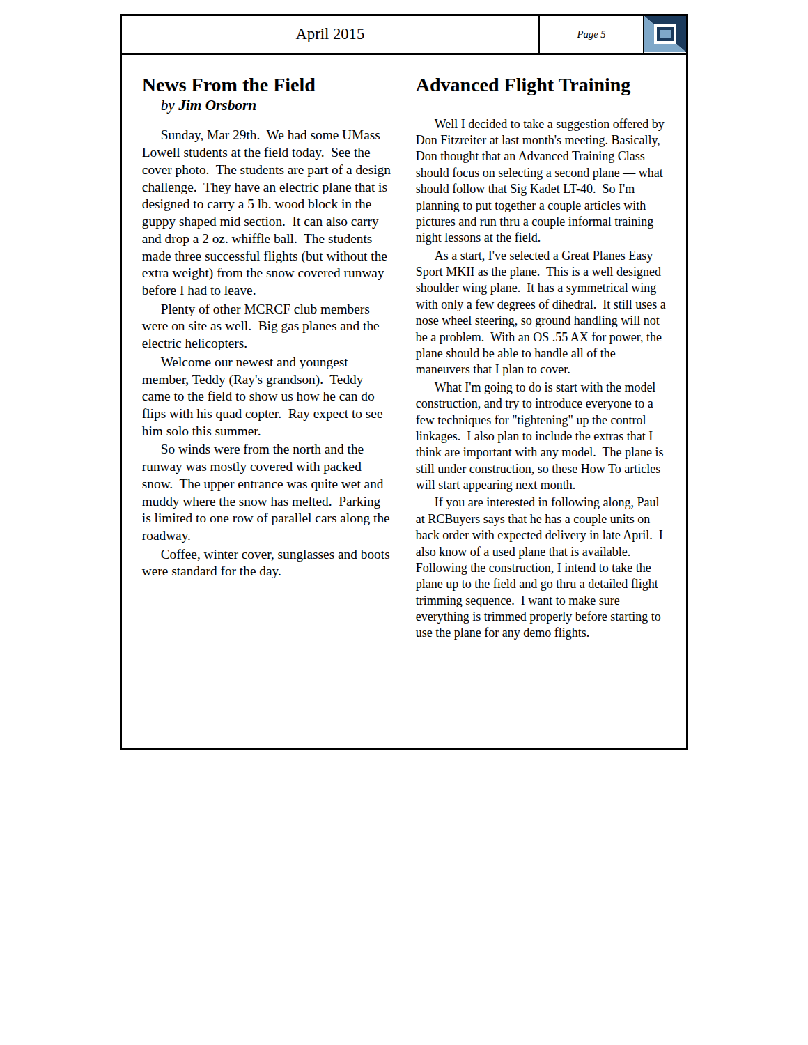April 2015
Page 5
News From the Field
by Jim Orsborn
Sunday, Mar 29th. We had some UMass Lowell students at the field today. See the cover photo. The students are part of a design challenge. They have an electric plane that is designed to carry a 5 lb. wood block in the guppy shaped mid section. It can also carry and drop a 2 oz. whiffle ball. The students made three successful flights (but without the extra weight) from the snow covered runway before I had to leave.
Plenty of other MCRCF club members were on site as well. Big gas planes and the electric helicopters.
Welcome our newest and youngest member, Teddy (Ray's grandson). Teddy came to the field to show us how he can do flips with his quad copter. Ray expect to see him solo this summer.
So winds were from the north and the runway was mostly covered with packed snow. The upper entrance was quite wet and muddy where the snow has melted. Parking is limited to one row of parallel cars along the roadway.
Coffee, winter cover, sunglasses and boots were standard for the day.
Advanced Flight Training
Well I decided to take a suggestion offered by Don Fitzreiter at last month's meeting. Basically, Don thought that an Advanced Training Class should focus on selecting a second plane — what should follow that Sig Kadet LT-40. So I'm planning to put together a couple articles with pictures and run thru a couple informal training night lessons at the field.
As a start, I've selected a Great Planes Easy Sport MKII as the plane. This is a well designed shoulder wing plane. It has a symmetrical wing with only a few degrees of dihedral. It still uses a nose wheel steering, so ground handling will not be a problem. With an OS .55 AX for power, the plane should be able to handle all of the maneuvers that I plan to cover.
What I'm going to do is start with the model construction, and try to introduce everyone to a few techniques for "tightening" up the control linkages. I also plan to include the extras that I think are important with any model. The plane is still under construction, so these How To articles will start appearing next month.
If you are interested in following along, Paul at RCBuyers says that he has a couple units on back order with expected delivery in late April. I also know of a used plane that is available. Following the construction, I intend to take the plane up to the field and go thru a detailed flight trimming sequence. I want to make sure everything is trimmed properly before starting to use the plane for any demo flights.